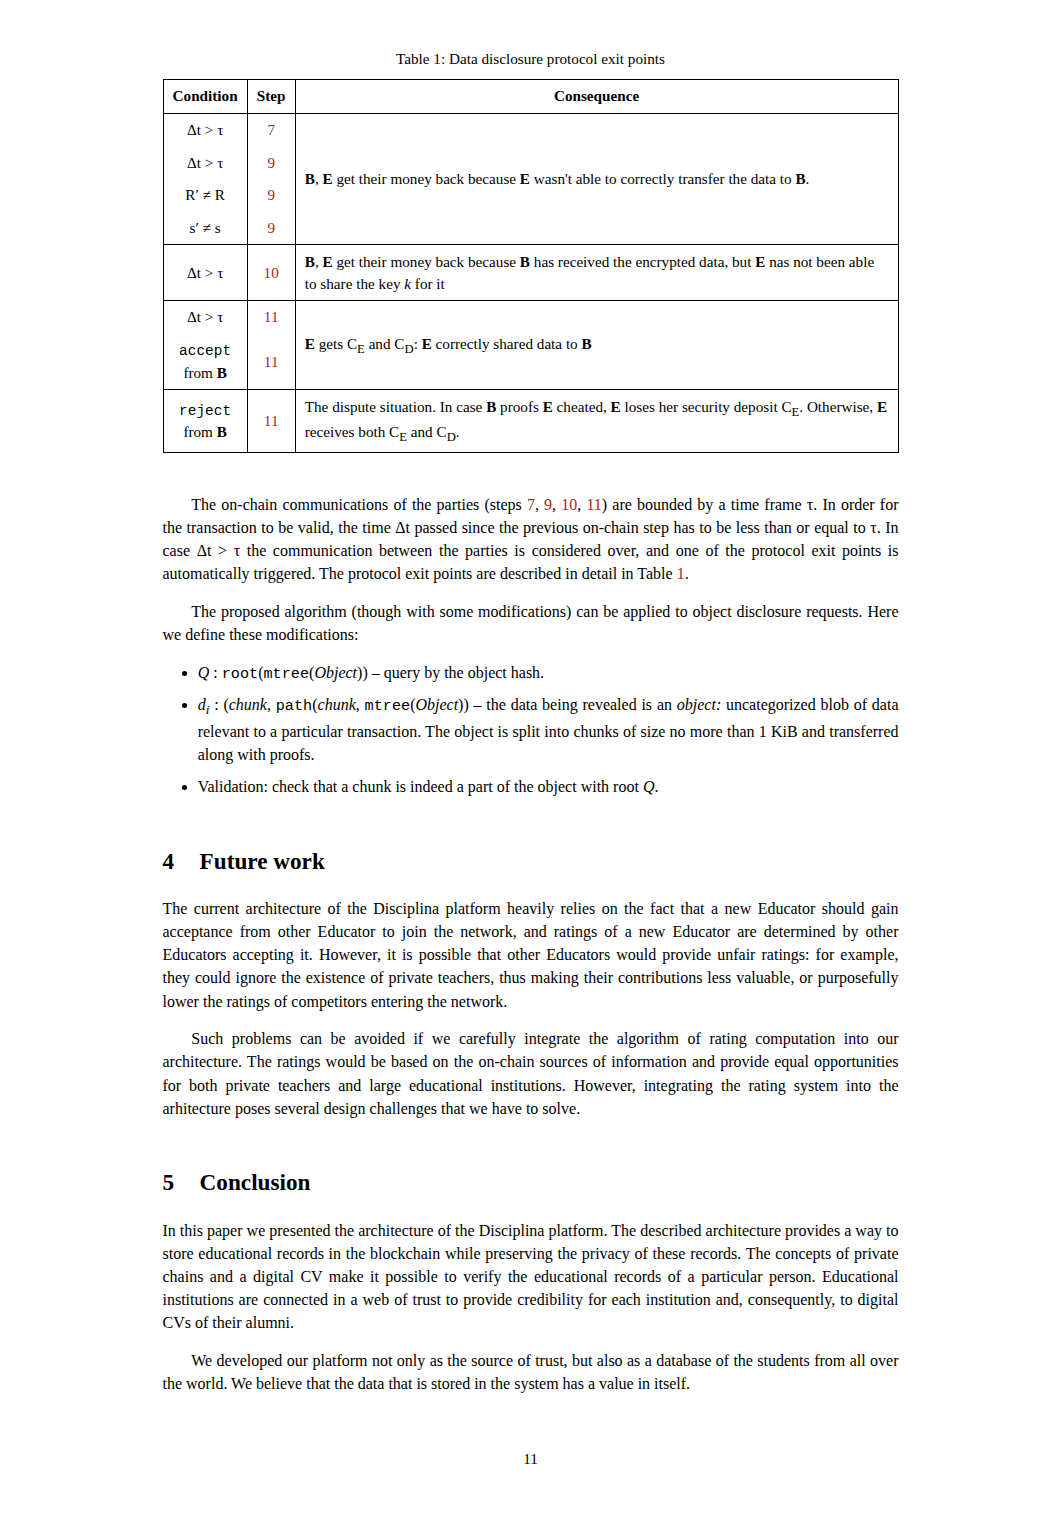Table 1: Data disclosure protocol exit points
| Condition | Step | Consequence |
| --- | --- | --- |
| Δt > τ | 7 | B , E get their money back because E wasn't able to correctly transfer the data to B . |
| Δt > τ | 9 |
| R′ ≠ R | 9 |
| s′ ≠ s | 9 |
| Δt > τ | 10 | B , E get their money back because B has received the encrypted data, but E nas not been able to share the key k for it |
| Δt > τ | 11 | E gets C E and C D : E correctly shared data to B |
| accept from B | 11 |
| reject from B | 11 | The dispute situation. In case B proofs E cheated, E loses her security deposit C E . Otherwise, E receives both C E and C D . |
The on-chain communications of the parties (steps 7, 9, 10, 11) are bounded by a time frame τ. In order for the transaction to be valid, the time Δt passed since the previous on-chain step has to be less than or equal to τ. In case Δt > τ the communication between the parties is considered over, and one of the protocol exit points is automatically triggered. The protocol exit points are described in detail in Table 1.
The proposed algorithm (though with some modifications) can be applied to object disclosure requests. Here we define these modifications:
Q : root(mtree(Object)) – query by the object hash.
di : (chunk, path(chunk, mtree(Object)) – the data being revealed is an object: uncategorized blob of data relevant to a particular transaction. The object is split into chunks of size no more than 1 KiB and transferred along with proofs.
Validation: check that a chunk is indeed a part of the object with root Q.
4 Future work
The current architecture of the Disciplina platform heavily relies on the fact that a new Educator should gain acceptance from other Educator to join the network, and ratings of a new Educator are determined by other Educators accepting it. However, it is possible that other Educators would provide unfair ratings: for example, they could ignore the existence of private teachers, thus making their contributions less valuable, or purposefully lower the ratings of competitors entering the network.
Such problems can be avoided if we carefully integrate the algorithm of rating computation into our architecture. The ratings would be based on the on-chain sources of information and provide equal opportunities for both private teachers and large educational institutions. However, integrating the rating system into the arhitecture poses several design challenges that we have to solve.
5 Conclusion
In this paper we presented the architecture of the Disciplina platform. The described architecture provides a way to store educational records in the blockchain while preserving the privacy of these records. The concepts of private chains and a digital CV make it possible to verify the educational records of a particular person. Educational institutions are connected in a web of trust to provide credibility for each institution and, consequently, to digital CVs of their alumni.
We developed our platform not only as the source of trust, but also as a database of the students from all over the world. We believe that the data that is stored in the system has a value in itself.
11